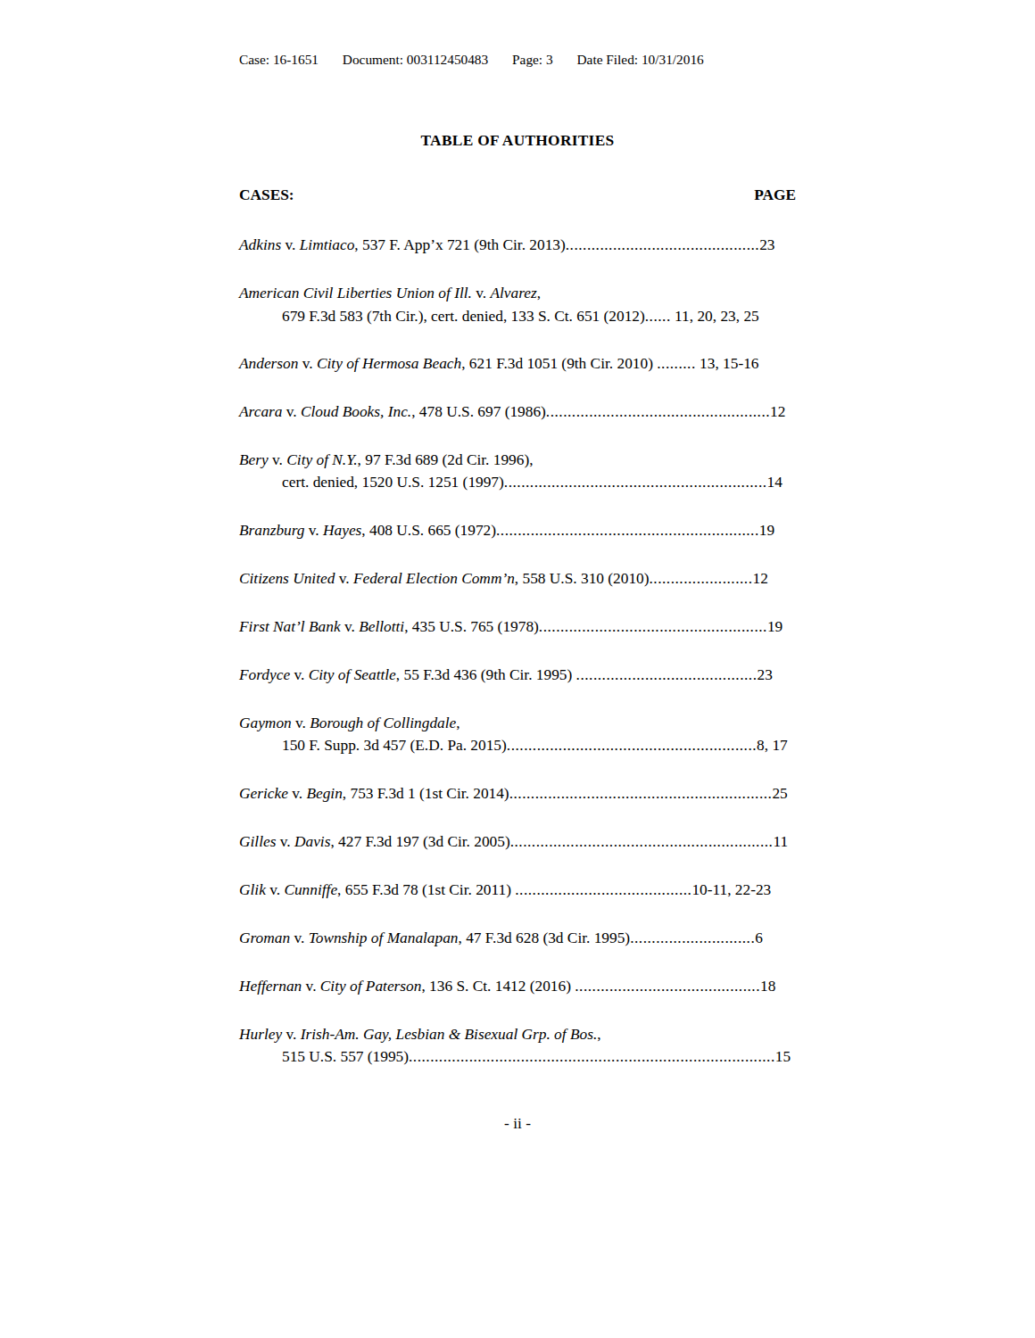Case: 16-1651 Document: 003112450483 Page: 3 Date Filed: 10/31/2016
TABLE OF AUTHORITIES
CASES: PAGE
Adkins v. Limtiaco, 537 F. App’x 721 (9th Cir. 2013)............................................. 23
American Civil Liberties Union of Ill. v. Alvarez, 679 F.3d 583 (7th Cir.), cert. denied, 133 S. Ct. 651 (2012)...... 11, 20, 23, 25
Anderson v. City of Hermosa Beach, 621 F.3d 1051 (9th Cir. 2010) ......... 13, 15-16
Arcara v. Cloud Books, Inc., 478 U.S. 697 (1986).................................................... 12
Bery v. City of N.Y., 97 F.3d 689 (2d Cir. 1996), cert. denied, 1520 U.S. 1251 (1997)............................................................. 14
Branzburg v. Hayes, 408 U.S. 665 (1972)............................................................. 19
Citizens United v. Federal Election Comm’n, 558 U.S. 310 (2010)........................ 12
First Nat’l Bank v. Bellotti, 435 U.S. 765 (1978)..................................................... 19
Fordyce v. City of Seattle, 55 F.3d 436 (9th Cir. 1995) .......................................... 23
Gaymon v. Borough of Collingdale, 150 F. Supp. 3d 457 (E.D. Pa. 2015).......................................................... 8, 17
Gericke v. Begin, 753 F.3d 1 (1st Cir. 2014)............................................................. 25
Gilles v. Davis, 427 F.3d 197 (3d Cir. 2005)............................................................. 11
Glik v. Cunniffe, 655 F.3d 78 (1st Cir. 2011) ......................................... 10-11, 22-23
Groman v. Township of Manalapan, 47 F.3d 628 (3d Cir. 1995)............................. 6
Heffernan v. City of Paterson, 136 S. Ct. 1412 (2016) ........................................... 18
Hurley v. Irish-Am. Gay, Lesbian & Bisexual Grp. of Bos., 515 U.S. 557 (1995)..................................................................................... 15
- ii -